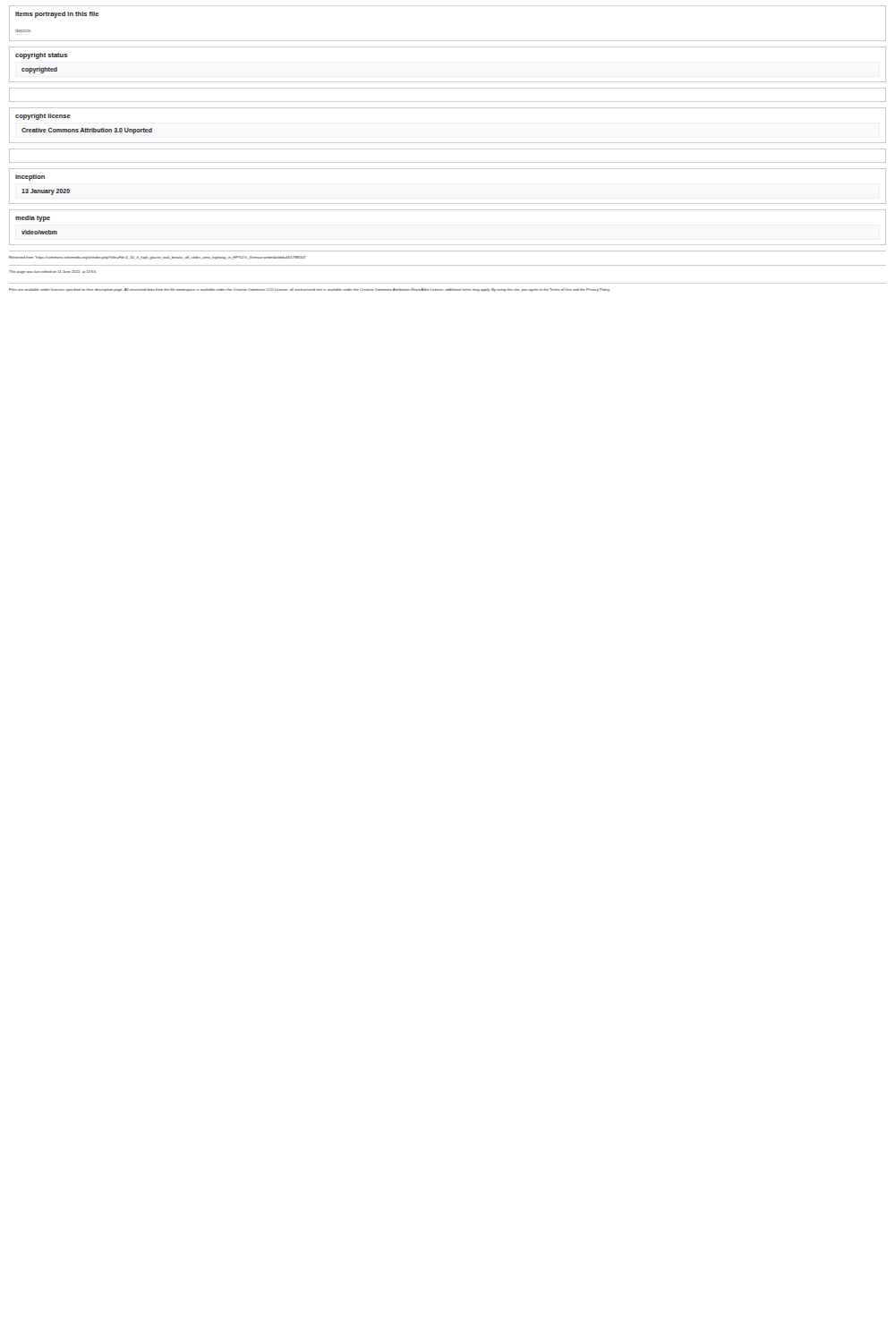Items portrayed in this file
depicts
copyright status
copyrighted
copyright license
Creative Commons Attribution 3.0 Unported
inception
13 January 2020
media type
video/webm
Retrieved from "https://commons.wikimedia.org/w/index.php?title=File:4_1D_ft_high_glacier_wall_breaks_off_slides_onto_highway_in_HP%27s_Kinnaur.webm&oldid=661788163"
This page was last edited on 11 June 2022, at 13:53.
Files are available under licenses specified on their description page. All structured data from the file namespace is available under the Creative Commons CC0 License; all unstructured text is available under the Creative Commons Attribution-ShareAlike License; additional terms may apply. By using this site, you agree to the Terms of Use and the Privacy Policy.